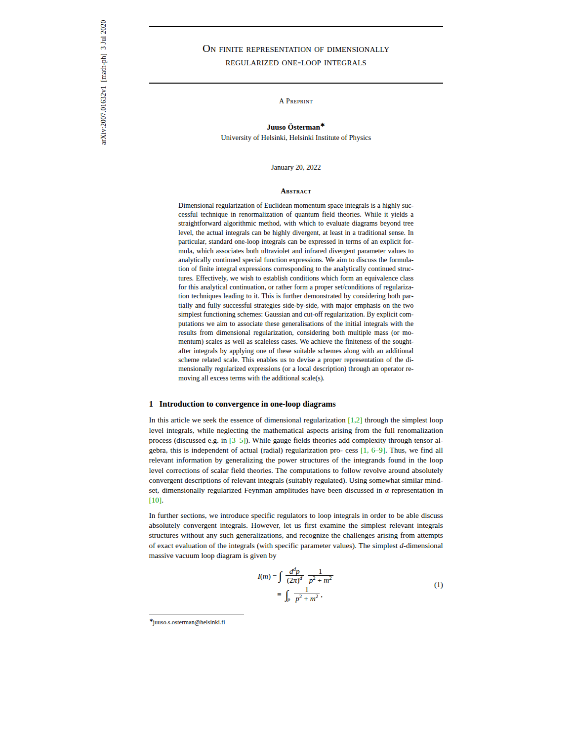arXiv:2007.01632v1 [math-ph] 3 Jul 2020
On finite representation of dimensionally
regularized one-loop integrals
A Preprint
Juuso Österman∗
University of Helsinki, Helsinki Institute of Physics
January 20, 2022
Abstract
Dimensional regularization of Euclidean momentum space integrals is a highly successful technique in renormalization of quantum field theories. While it yields a straightforward algorithmic method, with which to evaluate diagrams beyond tree level, the actual integrals can be highly divergent, at least in a traditional sense. In particular, standard one-loop integrals can be expressed in terms of an explicit formula, which associates both ultraviolet and infrared divergent parameter values to analytically continued special function expressions. We aim to discuss the formulation of finite integral expressions corresponding to the analytically continued structures. Effectively, we wish to establish conditions which form an equivalence class for this analytical continuation, or rather form a proper set/conditions of regularization techniques leading to it. This is further demonstrated by considering both partially and fully successful strategies side-by-side, with major emphasis on the two simplest functioning schemes: Gaussian and cut-off regularization. By explicit computations we aim to associate these generalisations of the initial integrals with the results from dimensional regularization, considering both multiple mass (or momentum) scales as well as scaleless cases. We achieve the finiteness of the sought-after integrals by applying one of these suitable schemes along with an additional scheme related scale. This enables us to devise a proper representation of the dimensionally regularized expressions (or a local description) through an operator removing all excess terms with the additional scale(s).
1 Introduction to convergence in one-loop diagrams
In this article we seek the essence of dimensional regularization [1, 2] through the simplest loop level integrals, while neglecting the mathematical aspects arising from the full renomalization process (discussed e.g. in [3–5]). While gauge fields theories add complexity through tensor algebra, this is independent of actual (radial) regularization pro- cess [1, 6–9]. Thus, we find all relevant information by generalizing the power structures of the integrands found in the loop level corrections of scalar field theories. The computations to follow revolve around absolutely convergent descriptions of relevant integrals (suitably regulated). Using somewhat similar mindset, dimensionally regularized Feynman amplitudes have been discussed in α representation in [10].
In further sections, we introduce specific regulators to loop integrals in order to be able discuss absolutely convergent integrals. However, let us first examine the simplest relevant integrals structures without any such generalizations, and recognize the challenges arising from attempts of exact evaluation of the integrals (with specific parameter values). The simplest d-dimensional massive vacuum loop diagram is given by
I(m) = ∫ ddp(2π)d 1 p2 + m2 ≡ ∫p 1 p2 + m2,
(1)
∗juuso.s.osterman@helsinki.fi